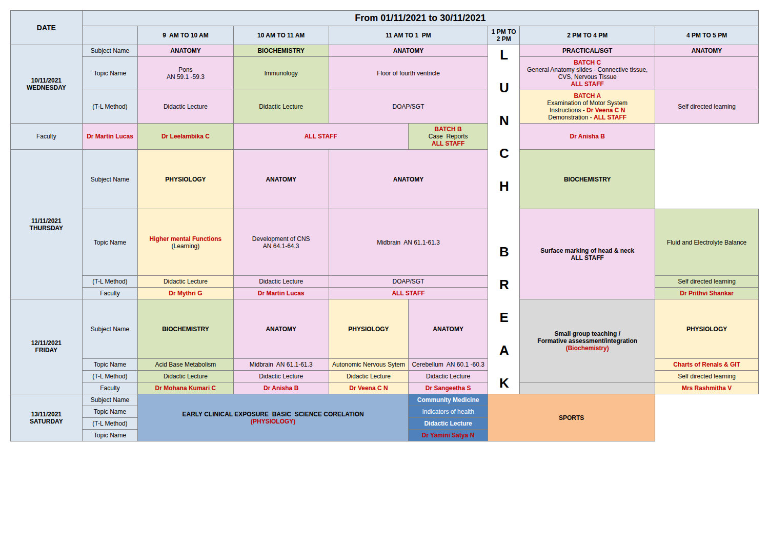| DATE | From 01/11/2021 to 30/11/2021 |
| | 9 AM TO 10 AM | 10 AM TO 11 AM | 11 AM TO 1 PM | 1 PM TO 2 PM | 2 PM TO 4 PM | 4 PM TO 5 PM |
| 10/11/2021 WEDNESDAY | Subject Name | ANATOMY | BIOCHEMISTRY | ANATOMY | L U N C H B R E A K | PRACTICAL/SGT | ANATOMY |
| Topic Name | Pons AN 59.1 -59.3 | Immunology | Floor of fourth ventricle | BATCH C General Anatomy slides - Connective tissue, CVS, Nervous Tissue ALL STAFF | |
| (T-L Method) | Didactic Lecture | Didactic Lecture | DOAP/SGT | BATCH A Examination of Motor System Instructions - Dr Veena C N Demonstration - ALL STAFF | Self directed learning |
| | Faculty | Dr Martin Lucas | Dr Leelambika C | ALL STAFF | BATCH B Case Reports ALL STAFF | Dr Anisha B |
| 11/11/2021 THURSDAY | Subject Name | PHYSIOLOGY | ANATOMY | ANATOMY | BIOCHEMISTRY |
| Topic Name | Higher mental Functions (Learning) | Development of CNS AN 64.1-64.3 | Midbrain AN 61.1-61.3 | Surface marking of head & neck ALL STAFF | Fluid and Electrolyte Balance |
| (T-L Method) | Didactic Lecture | Didactic Lecture | DOAP/SGT | Self directed learning |
| Faculty | Dr Mythri G | Dr Martin Lucas | ALL STAFF | Dr Prithvi Shankar |
| 12/11/2021 FRIDAY | Subject Name | BIOCHEMISTRY | ANATOMY | PHYSIOLOGY | ANATOMY | Small group teaching / Formative assessment/integration (Biochemistry) | PHYSIOLOGY |
| Topic Name | Acid Base Metabolism | Midbrain AN 61.1-61.3 | Autonomic Nervous Sytem | Cerebellum AN 60.1 -60.3 | Charts of Renals & GIT |
| (T-L Method) | Didactic Lecture | Didactic Lecture | Didactic Lecture | Didactic Lecture | Self directed learning |
| Faculty | Dr Mohana Kumari C | Dr Anisha B | Dr Veena C N | Dr Sangeetha S | | Mrs Rashmitha V |
| 13/11/2021 SATURDAY | Subject Name | EARLY CLINICAL EXPOSURE BASIC SCIENCE CORELATION (PHYSIOLOGY) | Community Medicine | | SPORTS |
| Topic Name | Indicators of health |
| (T-L Method) | Didactic Lecture |
| Topic Name | Dr Yamini Satya N |